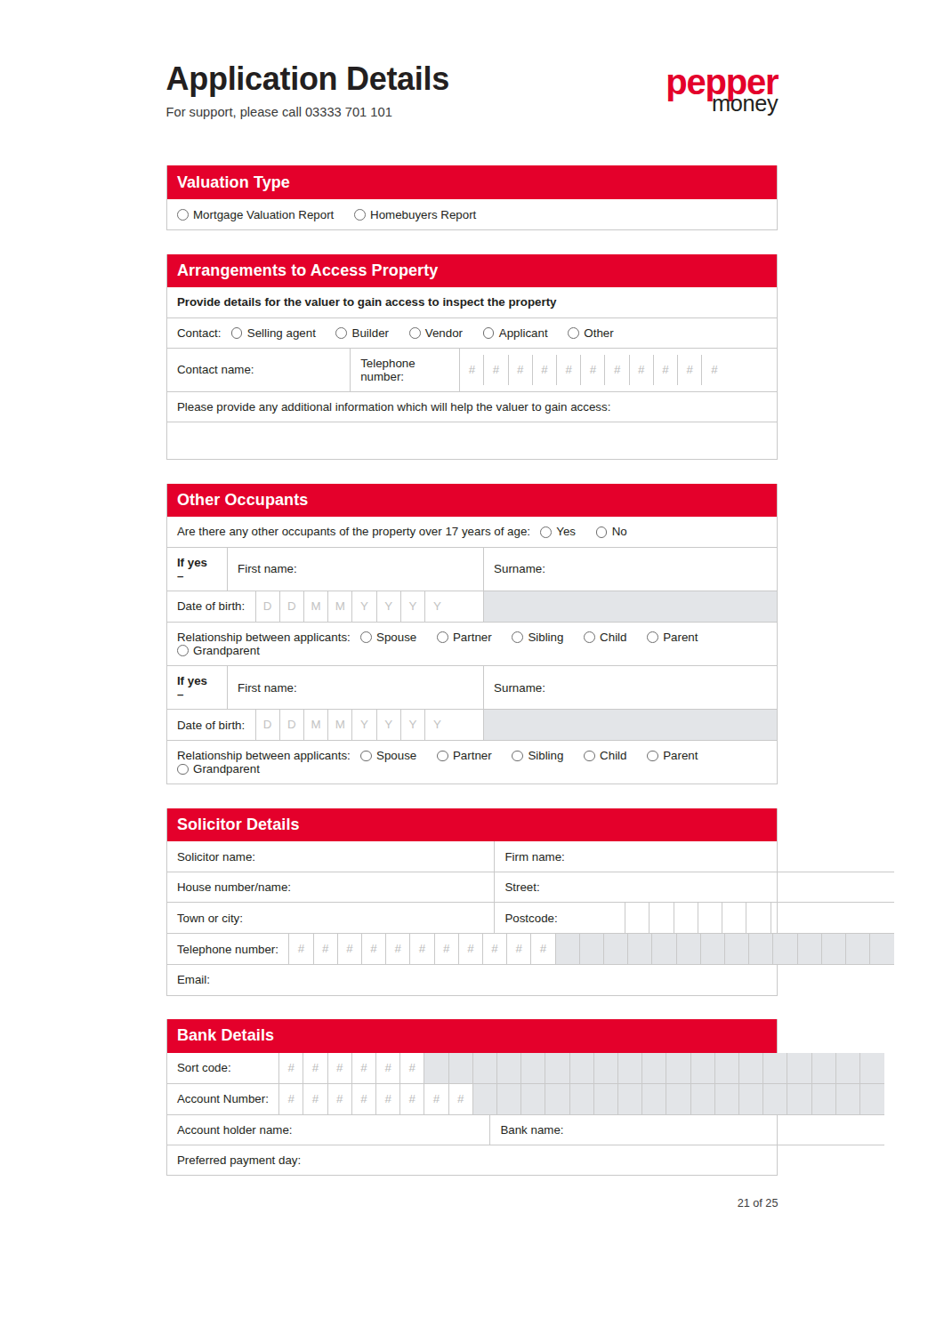Application Details
For support, please call 03333 701 101
pepper money
Valuation Type
| Mortgage Valuation Report Homebuyers Report |
Arrangements to Access Property
| Provide details for the valuer to gain access to inspect the property |
| Contact: Selling agent Builder Vendor Applicant Other |
| Contact name: | Telephone number: | # # # # # # # # # # # |
| Please provide any additional information which will help the valuer to gain access: |
Other Occupants
| Are there any other occupants of the property over 17 years of age: Yes No |
| If yes – | First name: | Surname: |
| Date of birth: D D M M Y Y Y Y | |
| Relationship between applicants: Spouse Partner Sibling Child Parent Grandparent |
| If yes – | First name: | Surname: |
| Date of birth: D D M M Y Y Y Y | |
| Relationship between applicants: Spouse Partner Sibling Child Parent Grandparent |
Solicitor Details
| Solicitor name: | Firm name: |
| House number/name: | Street: |
| Town or city: | Postcode: | # # # # # # # |
| Telephone number: # # # # # # # # # # # # # # # # # # # # # # # # # |
| Email: |
Bank Details
| Sort code: # # # # # # # # # # # # # # # # # # # # # # # # # |
| Account Number: # # # # # # # # # # # # # # # # # # # # # # # # # |
| Account holder name: | Bank name: |
| Preferred payment day: |
21 of 25